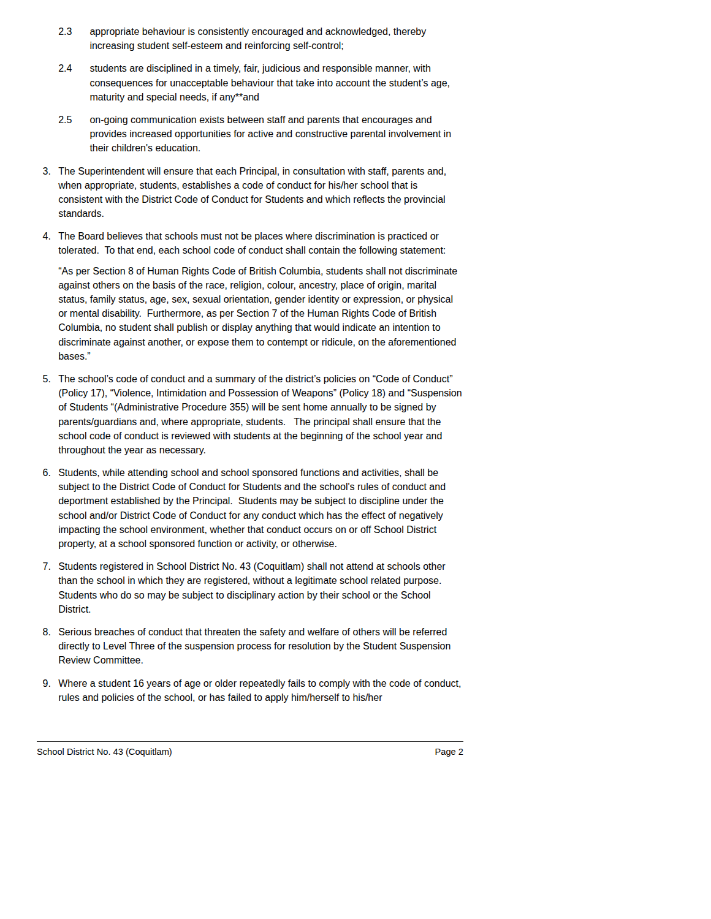2.3
appropriate behaviour is consistently encouraged and acknowledged, thereby increasing student self-esteem and reinforcing self-control;
2.4
students are disciplined in a timely, fair, judicious and responsible manner, with consequences for unacceptable behaviour that take into account the student’s age, maturity and special needs, if any**and
2.5
on-going communication exists between staff and parents that encourages and provides increased opportunities for active and constructive parental involvement in their children's education.
3.
The Superintendent will ensure that each Principal, in consultation with staff, parents and, when appropriate, students, establishes a code of conduct for his/her school that is consistent with the District Code of Conduct for Students and which reflects the provincial standards.
4.
The Board believes that schools must not be places where discrimination is practiced or tolerated. To that end, each school code of conduct shall contain the following statement:
“As per Section 8 of Human Rights Code of British Columbia, students shall not discriminate against others on the basis of the race, religion, colour, ancestry, place of origin, marital status, family status, age, sex, sexual orientation, gender identity or expression, or physical or mental disability. Furthermore, as per Section 7 of the Human Rights Code of British Columbia, no student shall publish or display anything that would indicate an intention to discriminate against another, or expose them to contempt or ridicule, on the aforementioned bases.”
5.
The school’s code of conduct and a summary of the district’s policies on “Code of Conduct” (Policy 17), “Violence, Intimidation and Possession of Weapons” (Policy 18) and “Suspension of Students “(Administrative Procedure 355) will be sent home annually to be signed by parents/guardians and, where appropriate, students. The principal shall ensure that the school code of conduct is reviewed with students at the beginning of the school year and throughout the year as necessary.
6.
Students, while attending school and school sponsored functions and activities, shall be subject to the District Code of Conduct for Students and the school's rules of conduct and deportment established by the Principal. Students may be subject to discipline under the school and/or District Code of Conduct for any conduct which has the effect of negatively impacting the school environment, whether that conduct occurs on or off School District property, at a school sponsored function or activity, or otherwise.
7.
Students registered in School District No. 43 (Coquitlam) shall not attend at schools other than the school in which they are registered, without a legitimate school related purpose. Students who do so may be subject to disciplinary action by their school or the School District.
8.
Serious breaches of conduct that threaten the safety and welfare of others will be referred directly to Level Three of the suspension process for resolution by the Student Suspension Review Committee.
9.
Where a student 16 years of age or older repeatedly fails to comply with the code of conduct, rules and policies of the school, or has failed to apply him/herself to his/her
School District No. 43 (Coquitlam) Page 2